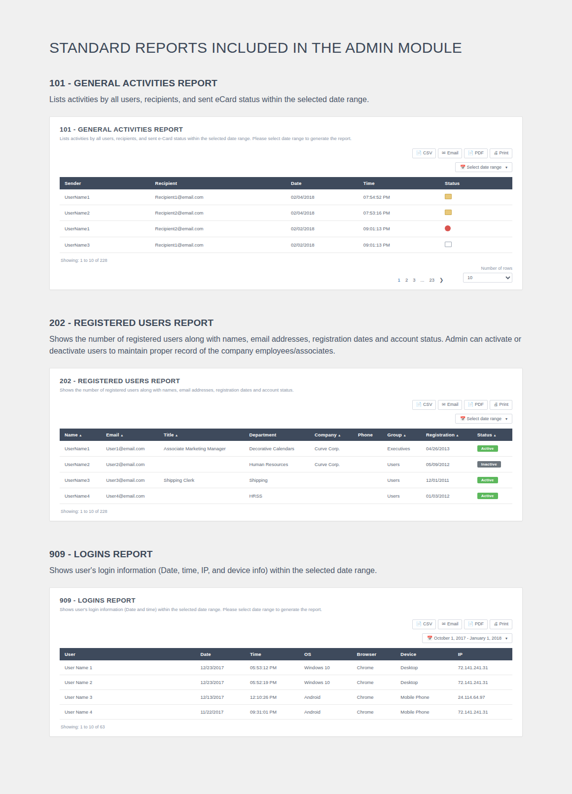Standard Reports Included in the Admin Module
101 - General Activities Report
Lists activities by all users, recipients, and sent eCard status within the selected date range.
101 - GENERAL ACTIVITIES REPORT
Lists activities by all users, recipients, and sent e-Card status within the selected date range. Please select date range to generate the report.
📄 CSV ✉ Email 📄 PDF 🖨 Print
📅 Select date range
| Sender | Recipient | Date | Time | Status |
| --- | --- | --- | --- | --- |
| UserName1 | Recipient1@email.com | 02/04/2018 | 07:54:52 PM | |
| UserName2 | Recipient2@email.com | 02/04/2018 | 07:53:16 PM | |
| UserName1 | Recipient2@email.com | 02/02/2018 | 09:01:13 PM | |
| UserName3 | Recipient1@email.com | 02/02/2018 | 09:01:13 PM | |
Showing: 1 to 10 of 228
1 2 3 ... 23 ❯
Number of rows 10 25 50
202 - Registered Users Report
Shows the number of registered users along with names, email addresses, registration dates and account status. Admin can activate or deactivate users to maintain proper record of the company employees/associates.
202 - REGISTERED USERS REPORT
Shows the number of registered users along with names, email addresses, registration dates and account status.
📄 CSV ✉ Email 📄 PDF 🖨 Print
📅 Select date range
| Name | Email | Title | Department | Company | Phone | Group | Registration | Status |
| --- | --- | --- | --- | --- | --- | --- | --- | --- |
| UserName1 | User1@email.com | Associate Marketing Manager | Decorative Calendars | Curve Corp. | | Executives | 04/26/2013 | Active |
| UserName2 | User2@email.com | | Human Resources | Curve Corp. | | Users | 05/09/2012 | Inactive |
| UserName3 | User3@email.com | Shipping Clerk | Shipping | | | Users | 12/01/2011 | Active |
| UserName4 | User4@email.com | | HRSS | | | Users | 01/03/2012 | Active |
Showing: 1 to 10 of 228
909 - Logins Report
Shows user's login information (Date, time, IP, and device info) within the selected date range.
909 - LOGINS REPORT
Shows user's login information (Date and time) within the selected date range. Please select date range to generate the report.
📄 CSV ✉ Email 📄 PDF 🖨 Print
📅 October 1, 2017 - January 1, 2018
| User | Date | Time | OS | Browser | Device | IP |
| --- | --- | --- | --- | --- | --- | --- |
| User Name 1 | 12/23/2017 | 05:53:12 PM | Windows 10 | Chrome | Desktop | 72.141.241.31 |
| User Name 2 | 12/23/2017 | 05:52:19 PM | Windows 10 | Chrome | Desktop | 72.141.241.31 |
| User Name 3 | 12/13/2017 | 12:10:26 PM | Android | Chrome | Mobile Phone | 24.114.64.97 |
| User Name 4 | 11/22/2017 | 09:31:01 PM | Android | Chrome | Mobile Phone | 72.141.241.31 |
Showing: 1 to 10 of 63